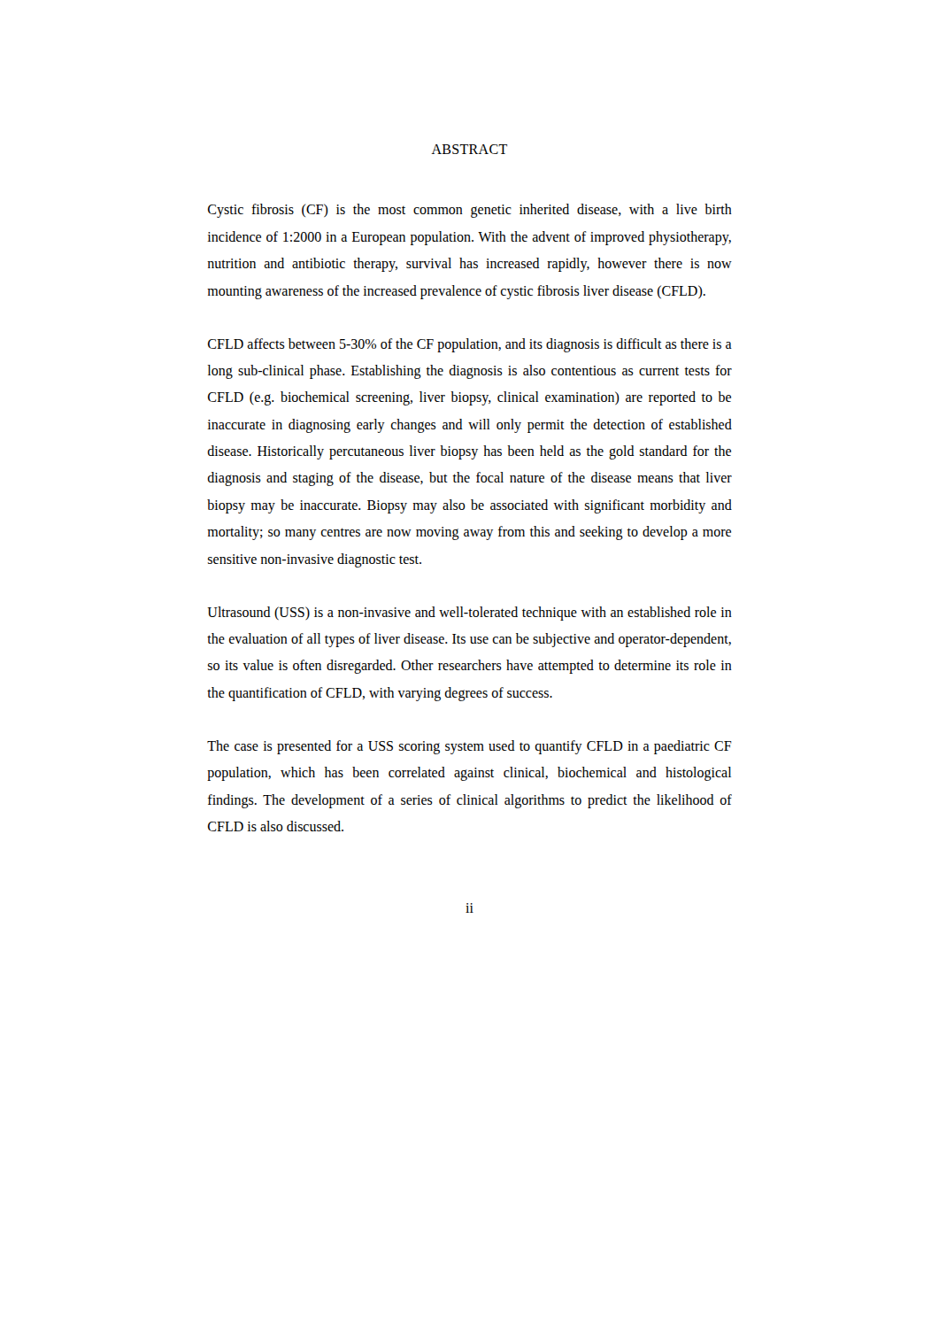ABSTRACT
Cystic fibrosis (CF) is the most common genetic inherited disease, with a live birth incidence of 1:2000 in a European population. With the advent of improved physiotherapy, nutrition and antibiotic therapy, survival has increased rapidly, however there is now mounting awareness of the increased prevalence of cystic fibrosis liver disease (CFLD).
CFLD affects between 5-30% of the CF population, and its diagnosis is difficult as there is a long sub-clinical phase. Establishing the diagnosis is also contentious as current tests for CFLD (e.g. biochemical screening, liver biopsy, clinical examination) are reported to be inaccurate in diagnosing early changes and will only permit the detection of established disease. Historically percutaneous liver biopsy has been held as the gold standard for the diagnosis and staging of the disease, but the focal nature of the disease means that liver biopsy may be inaccurate. Biopsy may also be associated with significant morbidity and mortality; so many centres are now moving away from this and seeking to develop a more sensitive non-invasive diagnostic test.
Ultrasound (USS) is a non-invasive and well-tolerated technique with an established role in the evaluation of all types of liver disease. Its use can be subjective and operator-dependent, so its value is often disregarded. Other researchers have attempted to determine its role in the quantification of CFLD, with varying degrees of success.
The case is presented for a USS scoring system used to quantify CFLD in a paediatric CF population, which has been correlated against clinical, biochemical and histological findings. The development of a series of clinical algorithms to predict the likelihood of CFLD is also discussed.
ii